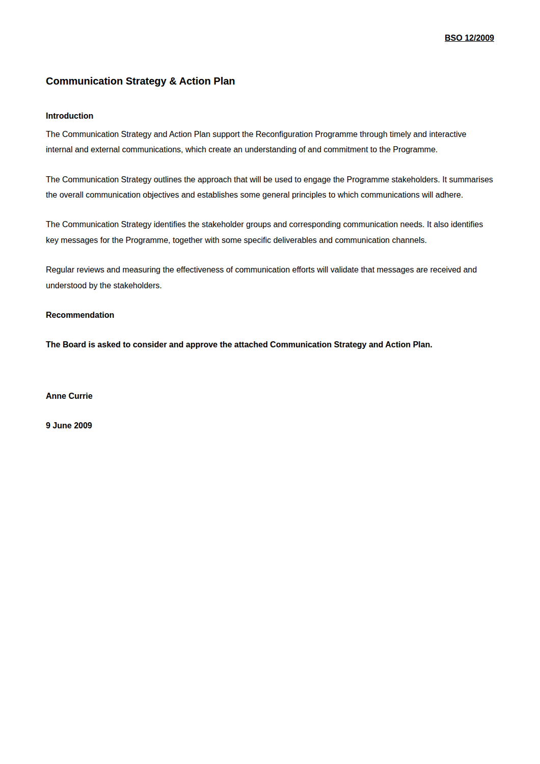BSO 12/2009
Communication Strategy & Action Plan
Introduction
The Communication Strategy and Action Plan support the Reconfiguration Programme through timely and interactive internal and external communications, which create an understanding of and commitment to the Programme.
The Communication Strategy outlines the approach that will be used to engage the Programme stakeholders. It summarises the overall communication objectives and establishes some general principles to which communications will adhere.
The Communication Strategy identifies the stakeholder groups and corresponding communication needs. It also identifies key messages for the Programme, together with some specific deliverables and communication channels.
Regular reviews and measuring the effectiveness of communication efforts will validate that messages are received and understood by the stakeholders.
Recommendation
The Board is asked to consider and approve the attached Communication Strategy and Action Plan.
Anne Currie
9 June 2009